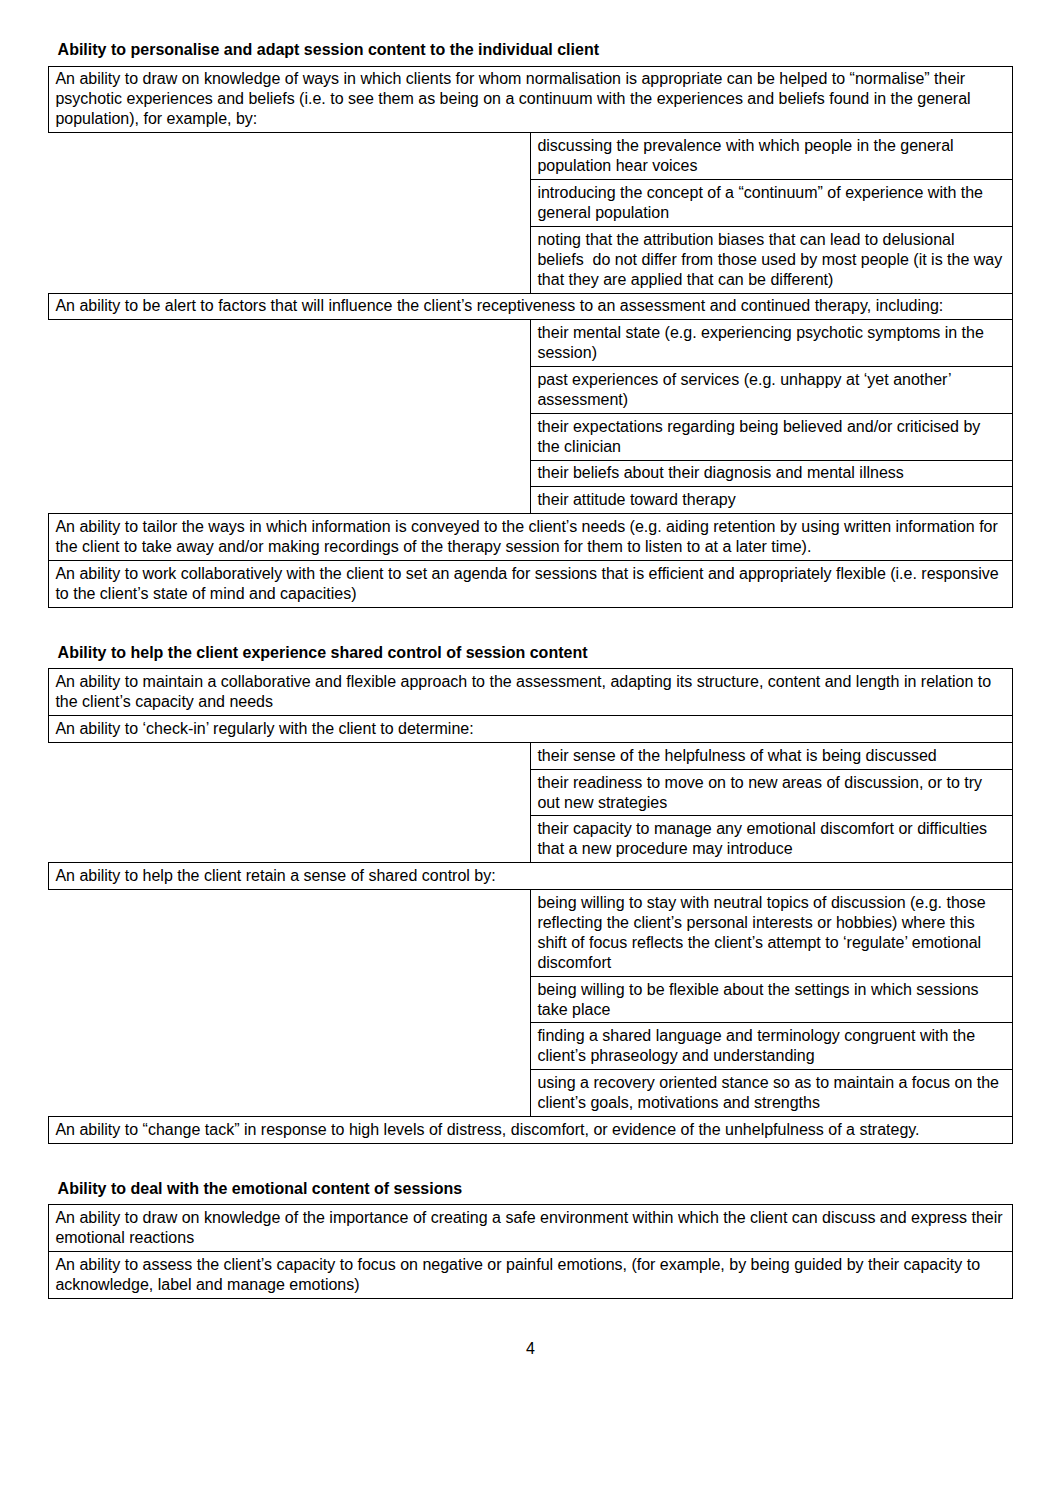Ability to personalise and adapt session content to the individual client
| An ability to draw on knowledge of ways in which clients for whom normalisation is appropriate can be helped to “normalise” their psychotic experiences and beliefs (i.e. to see them as being on a continuum with the experiences and beliefs found in the general population), for example, by: |
| | discussing the prevalence with which people in the general population hear voices |
| | introducing the concept of a “continuum” of experience with the general population |
| | noting that the attribution biases that can lead to delusional beliefs do not differ from those used by most people (it is the way that they are applied that can be different) |
| An ability to be alert to factors that will influence the client’s receptiveness to an assessment and continued therapy, including: |
| | their mental state (e.g. experiencing psychotic symptoms in the session) |
| | past experiences of services (e.g. unhappy at ‘yet another’ assessment) |
| | their expectations regarding being believed and/or criticised by the clinician |
| | their beliefs about their diagnosis and mental illness |
| | their attitude toward therapy |
| An ability to tailor the ways in which information is conveyed to the client’s needs (e.g. aiding retention by using written information for the client to take away and/or making recordings of the therapy session for them to listen to at a later time). |
| An ability to work collaboratively with the client to set an agenda for sessions that is efficient and appropriately flexible (i.e. responsive to the client’s state of mind and capacities) |
Ability to help the client experience shared control of session content
| An ability to maintain a collaborative and flexible approach to the assessment, adapting its structure, content and length in relation to the client’s capacity and needs |
| An ability to ‘check-in’ regularly with the client to determine: |
| | their sense of the helpfulness of what is being discussed |
| | their readiness to move on to new areas of discussion, or to try out new strategies |
| | their capacity to manage any emotional discomfort or difficulties that a new procedure may introduce |
| An ability to help the client retain a sense of shared control by: |
| | being willing to stay with neutral topics of discussion (e.g. those reflecting the client’s personal interests or hobbies) where this shift of focus reflects the client’s attempt to ‘regulate’ emotional discomfort |
| | being willing to be flexible about the settings in which sessions take place |
| | finding a shared language and terminology congruent with the client’s phraseology and understanding |
| | using a recovery oriented stance so as to maintain a focus on the client’s goals, motivations and strengths |
| An ability to “change tack” in response to high levels of distress, discomfort, or evidence of the unhelpfulness of a strategy. |
Ability to deal with the emotional content of sessions
| An ability to draw on knowledge of the importance of creating a safe environment within which the client can discuss and express their emotional reactions |
| An ability to assess the client’s capacity to focus on negative or painful emotions, (for example, by being guided by their capacity to acknowledge, label and manage emotions) |
4